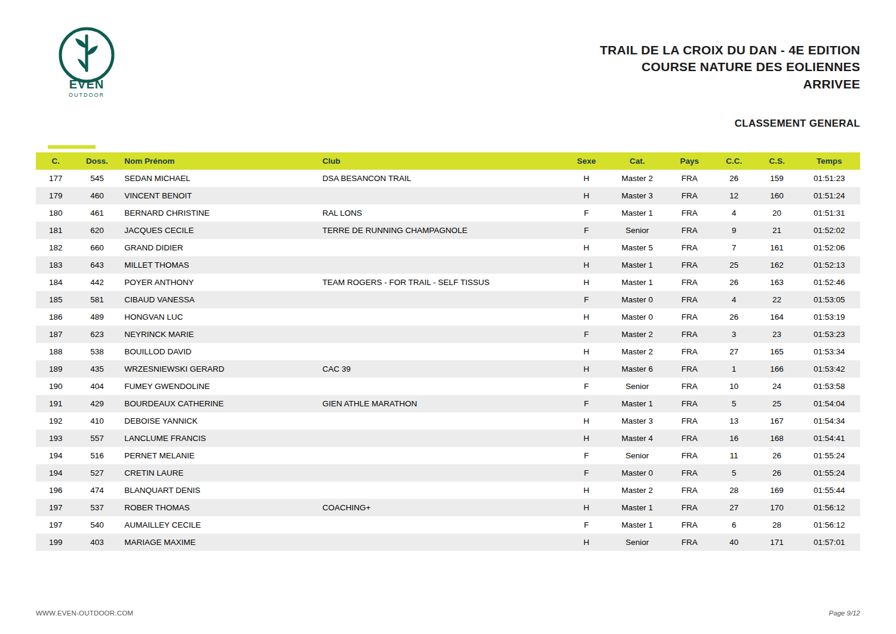EVEN OUTDOOR
TRAIL DE LA CROIX DU DAN - 4E EDITION
COURSE NATURE DES EOLIENNES
ARRIVEE
CLASSEMENT GENERAL
| C. | Doss. | Nom Prénom | Club | Sexe | Cat. | Pays | C.C. | C.S. | Temps |
| --- | --- | --- | --- | --- | --- | --- | --- | --- | --- |
| 177 | 545 | SEDAN MICHAEL | DSA BESANCON TRAIL | H | Master 2 | FRA | 26 | 159 | 01:51:23 |
| 179 | 460 | VINCENT BENOIT | | H | Master 3 | FRA | 12 | 160 | 01:51:24 |
| 180 | 461 | BERNARD CHRISTINE | RAL LONS | F | Master 1 | FRA | 4 | 20 | 01:51:31 |
| 181 | 620 | JACQUES CECILE | TERRE DE RUNNING CHAMPAGNOLE | F | Senior | FRA | 9 | 21 | 01:52:02 |
| 182 | 660 | GRAND DIDIER | | H | Master 5 | FRA | 7 | 161 | 01:52:06 |
| 183 | 643 | MILLET THOMAS | | H | Master 1 | FRA | 25 | 162 | 01:52:13 |
| 184 | 442 | POYER ANTHONY | TEAM ROGERS - FOR TRAIL - SELF TISSUS | H | Master 1 | FRA | 26 | 163 | 01:52:46 |
| 185 | 581 | CIBAUD VANESSA | | F | Master 0 | FRA | 4 | 22 | 01:53:05 |
| 186 | 489 | HONGVAN LUC | | H | Master 0 | FRA | 26 | 164 | 01:53:19 |
| 187 | 623 | NEYRINCK MARIE | | F | Master 2 | FRA | 3 | 23 | 01:53:23 |
| 188 | 538 | BOUILLOD DAVID | | H | Master 2 | FRA | 27 | 165 | 01:53:34 |
| 189 | 435 | WRZESNIEWSKI GERARD | CAC 39 | H | Master 6 | FRA | 1 | 166 | 01:53:42 |
| 190 | 404 | FUMEY GWENDOLINE | | F | Senior | FRA | 10 | 24 | 01:53:58 |
| 191 | 429 | BOURDEAUX CATHERINE | GIEN ATHLE MARATHON | F | Master 1 | FRA | 5 | 25 | 01:54:04 |
| 192 | 410 | DEBOISE YANNICK | | H | Master 3 | FRA | 13 | 167 | 01:54:34 |
| 193 | 557 | LANCLUME FRANCIS | | H | Master 4 | FRA | 16 | 168 | 01:54:41 |
| 194 | 516 | PERNET MELANIE | | F | Senior | FRA | 11 | 26 | 01:55:24 |
| 194 | 527 | CRETIN LAURE | | F | Master 0 | FRA | 5 | 26 | 01:55:24 |
| 196 | 474 | BLANQUART DENIS | | H | Master 2 | FRA | 28 | 169 | 01:55:44 |
| 197 | 537 | ROBER THOMAS | COACHING+ | H | Master 1 | FRA | 27 | 170 | 01:56:12 |
| 197 | 540 | AUMAILLEY CECILE | | F | Master 1 | FRA | 6 | 28 | 01:56:12 |
| 199 | 403 | MARIAGE MAXIME | | H | Senior | FRA | 40 | 171 | 01:57:01 |
WWW.EVEN-OUTDOOR.COM
Page 9/12